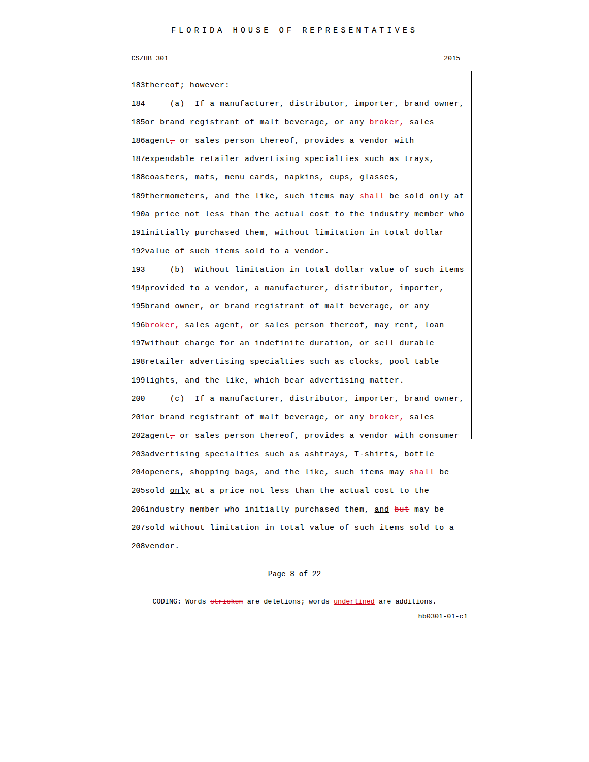FLORIDA HOUSE OF REPRESENTATIVES
CS/HB 301 2015
| 183 | thereof; however: |
| 184 | (a) If a manufacturer, distributor, importer, brand owner, |
| 185 | or brand registrant of malt beverage, or any broker, sales |
| 186 | agent , or sales person thereof, provides a vendor with |
| 187 | expendable retailer advertising specialties such as trays, |
| 188 | coasters, mats, menu cards, napkins, cups, glasses, |
| 189 | thermometers, and the like, such items may shall be sold only at |
| 190 | a price not less than the actual cost to the industry member who |
| 191 | initially purchased them, without limitation in total dollar |
| 192 | value of such items sold to a vendor. |
| 193 | (b) Without limitation in total dollar value of such items |
| 194 | provided to a vendor, a manufacturer, distributor, importer, |
| 195 | brand owner, or brand registrant of malt beverage, or any |
| 196 | broker, sales agent , or sales person thereof, may rent, loan |
| 197 | without charge for an indefinite duration, or sell durable |
| 198 | retailer advertising specialties such as clocks, pool table |
| 199 | lights, and the like, which bear advertising matter. |
| 200 | (c) If a manufacturer, distributor, importer, brand owner, |
| 201 | or brand registrant of malt beverage, or any broker, sales |
| 202 | agent , or sales person thereof, provides a vendor with consumer |
| 203 | advertising specialties such as ashtrays, T-shirts, bottle |
| 204 | openers, shopping bags, and the like, such items may shall be |
| 205 | sold only at a price not less than the actual cost to the |
| 206 | industry member who initially purchased them, and but may be |
| 207 | sold without limitation in total value of such items sold to a |
| 208 | vendor. |
Page 8 of 22
CODING: Words stricken are deletions; words underlined are additions.
hb0301-01-c1